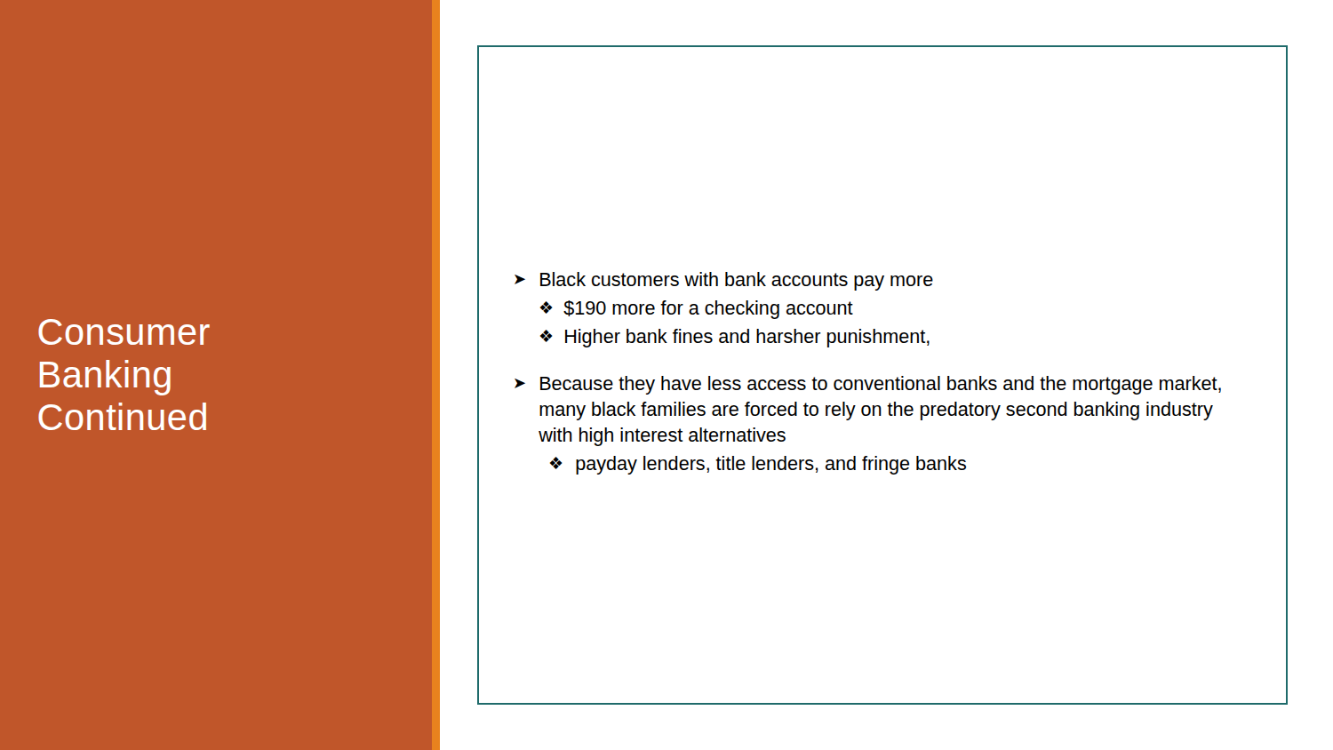Consumer
Banking
Continued
Black customers with bank accounts pay more
$190 more for a checking account
Higher bank fines and harsher punishment,
Because they have less access to conventional banks and the mortgage market, many black families are forced to rely on the predatory second banking industry with high interest alternatives
payday lenders, title lenders, and fringe banks